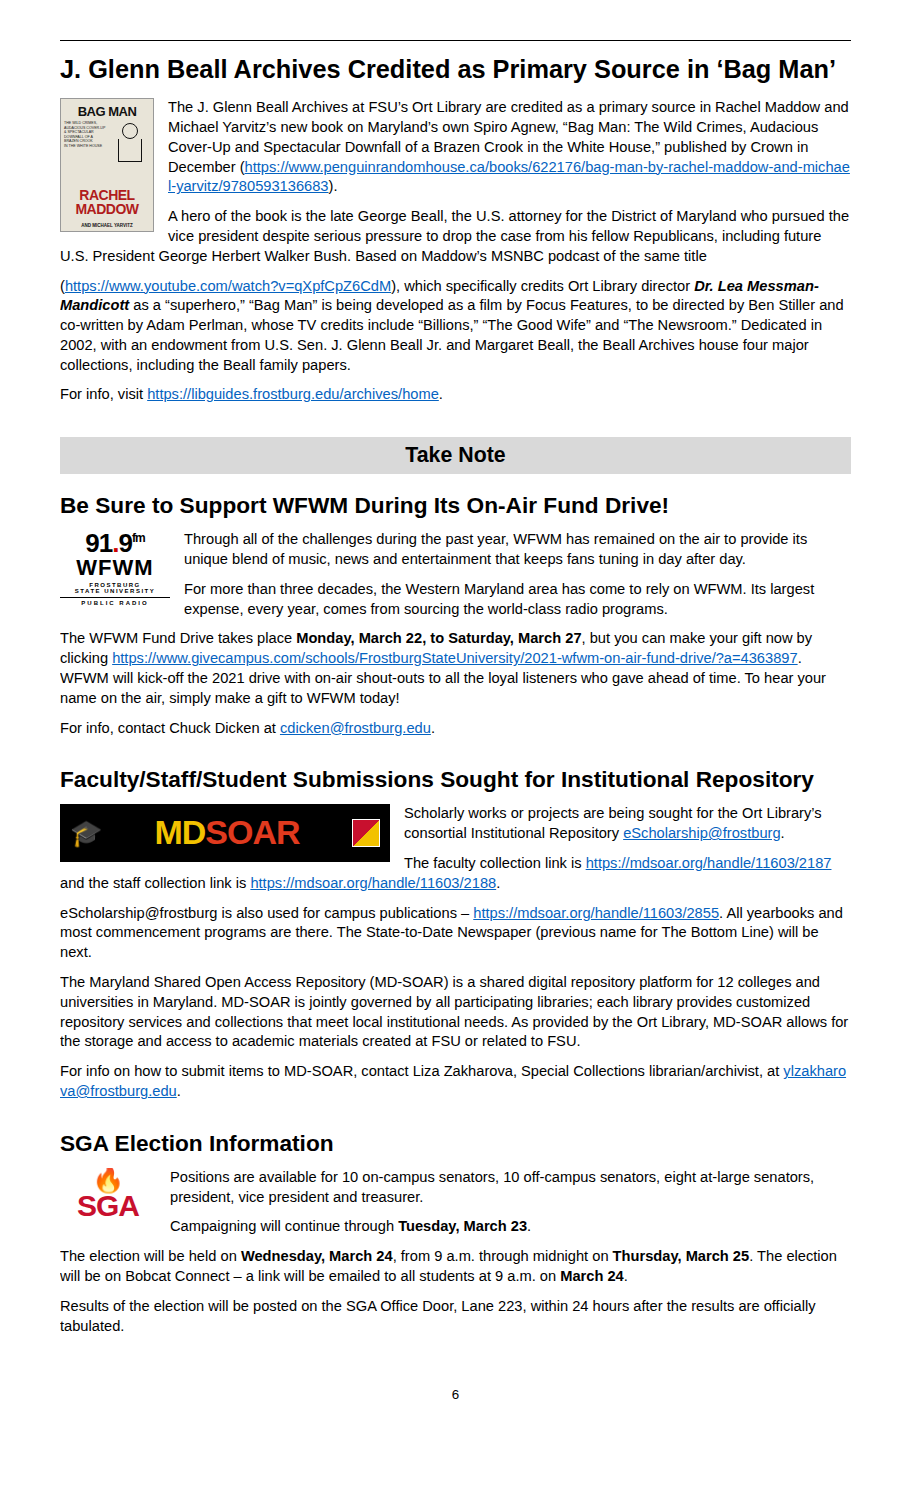J. Glenn Beall Archives Credited as Primary Source in ‘Bag Man’
BAG MAN
THE WILD CRIMES,
AUDACIOUS COVER-UP
& SPECTACULAR
DOWNFALL OF A
BRAZEN CROOK
IN THE WHITE HOUSE
RACHEL
MADDOW
AND MICHAEL YARVITZ
The J. Glenn Beall Archives at FSU’s Ort Library are credited as a primary source in Rachel Maddow and Michael Yarvitz’s new book on Maryland’s own Spiro Agnew, “Bag Man: The Wild Crimes, Audacious Cover-Up and Spectacular Downfall of a Brazen Crook in the White House,” published by Crown in December (https://www.penguinrandomhouse.ca/books/622176/bag-man-by-rachel-maddow-and-michael-yarvitz/9780593136683).
A hero of the book is the late George Beall, the U.S. attorney for the District of Maryland who pursued the vice president despite serious pressure to drop the case from his fellow Republicans, including future U.S. President George Herbert Walker Bush. Based on Maddow’s MSNBC podcast of the same title
(https://www.youtube.com/watch?v=qXpfCpZ6CdM), which specifically credits Ort Library director Dr. Lea Messman-Mandicott as a “superhero,” “Bag Man” is being developed as a film by Focus Features, to be directed by Ben Stiller and co-written by Adam Perlman, whose TV credits include “Billions,” “The Good Wife” and “The Newsroom.” Dedicated in 2002, with an endowment from U.S. Sen. J. Glenn Beall Jr. and Margaret Beall, the Beall Archives house four major collections, including the Beall family papers.
For info, visit https://libguides.frostburg.edu/archives/home.
Take Note
Be Sure to Support WFWM During Its On-Air Fund Drive!
91. 9fm
WFWM
FROSTBURG
STATE UNIVERSITY
PUBLIC RADIO
Through all of the challenges during the past year, WFWM has remained on the air to provide its unique blend of music, news and entertainment that keeps fans tuning in day after day.
For more than three decades, the Western Maryland area has come to rely on WFWM. Its largest expense, every year, comes from sourcing the world-class radio programs.
The WFWM Fund Drive takes place Monday, March 22, to Saturday, March 27, but you can make your gift now by clicking https://www.givecampus.com/schools/FrostburgStateUniversity/2021-wfwm-on-air-fund-drive/?a=4363897. WFWM will kick-off the 2021 drive with on-air shout-outs to all the loyal listeners who gave ahead of time. To hear your name on the air, simply make a gift to WFWM today!
For info, contact Chuck Dicken at cdicken@frostburg.edu.
Faculty/Staff/Student Submissions Sought for Institutional Repository
🎓 MD SOAR
Scholarly works or projects are being sought for the Ort Library’s consortial Institutional Repository eScholarship@frostburg.
The faculty collection link is https://mdsoar.org/handle/11603/2187 and the staff collection link is https://mdsoar.org/handle/11603/2188.
eScholarship@frostburg is also used for campus publications – https://mdsoar.org/handle/11603/2855. All yearbooks and most commencement programs are there. The State-to-Date Newspaper (previous name for The Bottom Line) will be next.
The Maryland Shared Open Access Repository (MD-SOAR) is a shared digital repository platform for 12 colleges and universities in Maryland. MD-SOAR is jointly governed by all participating libraries; each library provides customized repository services and collections that meet local institutional needs. As provided by the Ort Library, MD-SOAR allows for the storage and access to academic materials created at FSU or related to FSU.
For info on how to submit items to MD-SOAR, contact Liza Zakharova, Special Collections librarian/archivist, at ylzakharova@frostburg.edu.
SGA Election Information
🔥
SGA
Positions are available for 10 on-campus senators, 10 off-campus senators, eight at-large senators, president, vice president and treasurer.
Campaigning will continue through Tuesday, March 23.
The election will be held on Wednesday, March 24, from 9 a.m. through midnight on Thursday, March 25. The election will be on Bobcat Connect – a link will be emailed to all students at 9 a.m. on March 24.
Results of the election will be posted on the SGA Office Door, Lane 223, within 24 hours after the results are officially tabulated.
6